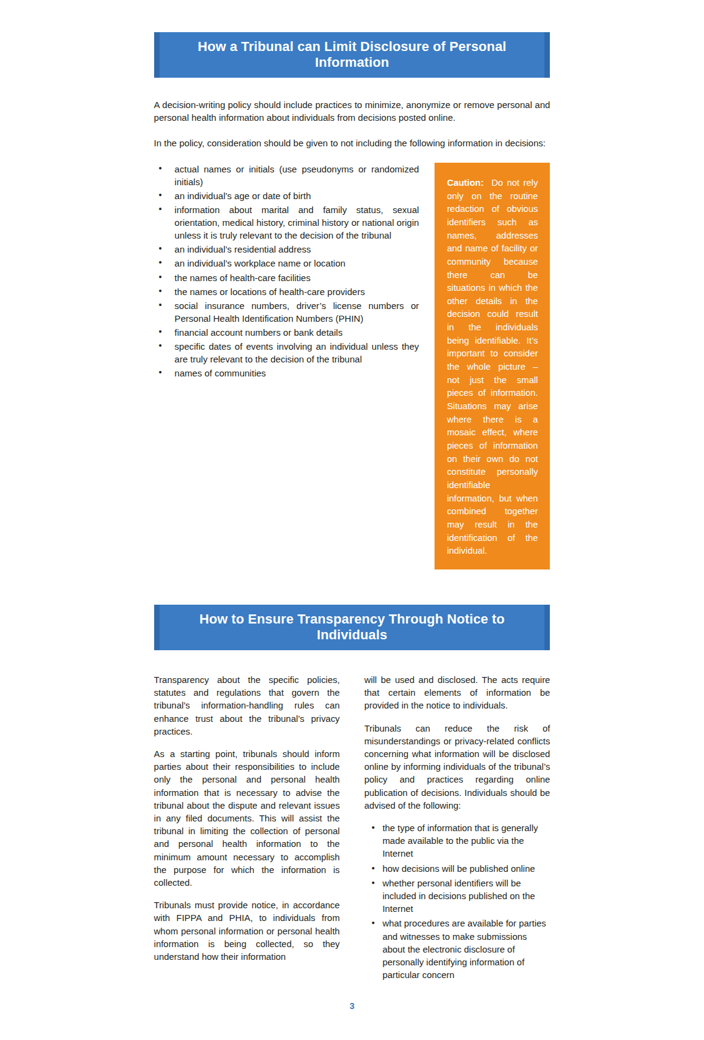How a Tribunal can Limit Disclosure of Personal Information
A decision-writing policy should include practices to minimize, anonymize or remove personal and personal health information about individuals from decisions posted online.
In the policy, consideration should be given to not including the following information in decisions:
actual names or initials (use pseudonyms or randomized initials)
an individual’s age or date of birth
information about marital and family status, sexual orientation, medical history, criminal history or national origin unless it is truly relevant to the decision of the tribunal
an individual’s residential address
an individual’s workplace name or location
the names of health-care facilities
the names or locations of health-care providers
social insurance numbers, driver’s license numbers or Personal Health Identification Numbers (PHIN)
financial account numbers or bank details
specific dates of events involving an individual unless they are truly relevant to the decision of the tribunal
names of communities
Caution: Do not rely only on the routine redaction of obvious identifiers such as names, addresses and name of facility or community because there can be situations in which the other details in the decision could result in the individuals being identifiable. It’s important to consider the whole picture – not just the small pieces of information. Situations may arise where there is a mosaic effect, where pieces of information on their own do not constitute personally identifiable information, but when combined together may result in the identification of the individual.
How to Ensure Transparency Through Notice to Individuals
Transparency about the specific policies, statutes and regulations that govern the tribunal’s information-handling rules can enhance trust about the tribunal’s privacy practices.
As a starting point, tribunals should inform parties about their responsibilities to include only the personal and personal health information that is necessary to advise the tribunal about the dispute and relevant issues in any filed documents. This will assist the tribunal in limiting the collection of personal and personal health information to the minimum amount necessary to accomplish the purpose for which the information is collected.
Tribunals must provide notice, in accordance with FIPPA and PHIA, to individuals from whom personal information or personal health information is being collected, so they understand how their information
will be used and disclosed. The acts require that certain elements of information be provided in the notice to individuals.
Tribunals can reduce the risk of misunderstandings or privacy-related conflicts concerning what information will be disclosed online by informing individuals of the tribunal’s policy and practices regarding online publication of decisions. Individuals should be advised of the following:
the type of information that is generally made available to the public via the Internet
how decisions will be published online
whether personal identifiers will be included in decisions published on the Internet
what procedures are available for parties and witnesses to make submissions about the electronic disclosure of personally identifying information of particular concern
3